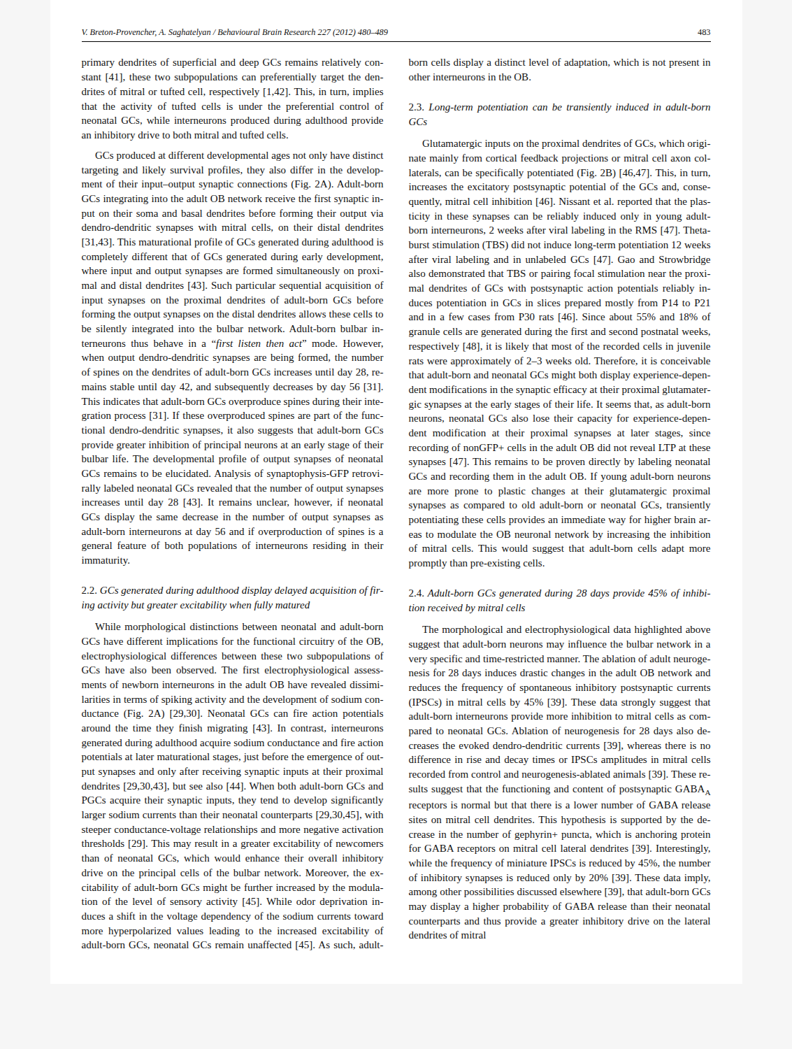V. Breton-Provencher, A. Saghatelyan / Behavioural Brain Research 227 (2012) 480–489 483
primary dendrites of superficial and deep GCs remains relatively constant [41], these two subpopulations can preferentially target the dendrites of mitral or tufted cell, respectively [1,42]. This, in turn, implies that the activity of tufted cells is under the preferential control of neonatal GCs, while interneurons produced during adulthood provide an inhibitory drive to both mitral and tufted cells.
GCs produced at different developmental ages not only have distinct targeting and likely survival profiles, they also differ in the development of their input–output synaptic connections (Fig. 2A). Adult-born GCs integrating into the adult OB network receive the first synaptic input on their soma and basal dendrites before forming their output via dendro-dendritic synapses with mitral cells, on their distal dendrites [31,43]. This maturational profile of GCs generated during adulthood is completely different that of GCs generated during early development, where input and output synapses are formed simultaneously on proximal and distal dendrites [43]. Such particular sequential acquisition of input synapses on the proximal dendrites of adult-born GCs before forming the output synapses on the distal dendrites allows these cells to be silently integrated into the bulbar network. Adult-born bulbar interneurons thus behave in a “first listen then act” mode. However, when output dendro-dendritic synapses are being formed, the number of spines on the dendrites of adult-born GCs increases until day 28, remains stable until day 42, and subsequently decreases by day 56 [31]. This indicates that adult-born GCs overproduce spines during their integration process [31]. If these overproduced spines are part of the functional dendro-dendritic synapses, it also suggests that adult-born GCs provide greater inhibition of principal neurons at an early stage of their bulbar life. The developmental profile of output synapses of neonatal GCs remains to be elucidated. Analysis of synaptophysis-GFP retrovirally labeled neonatal GCs revealed that the number of output synapses increases until day 28 [43]. It remains unclear, however, if neonatal GCs display the same decrease in the number of output synapses as adult-born interneurons at day 56 and if overproduction of spines is a general feature of both populations of interneurons residing in their immaturity.
2.2. GCs generated during adulthood display delayed acquisition of firing activity but greater excitability when fully matured
While morphological distinctions between neonatal and adult-born GCs have different implications for the functional circuitry of the OB, electrophysiological differences between these two subpopulations of GCs have also been observed. The first electrophysiological assessments of newborn interneurons in the adult OB have revealed dissimilarities in terms of spiking activity and the development of sodium conductance (Fig. 2A) [29,30]. Neonatal GCs can fire action potentials around the time they finish migrating [43]. In contrast, interneurons generated during adulthood acquire sodium conductance and fire action potentials at later maturational stages, just before the emergence of output synapses and only after receiving synaptic inputs at their proximal dendrites [29,30,43], but see also [44]. When both adult-born GCs and PGCs acquire their synaptic inputs, they tend to develop significantly larger sodium currents than their neonatal counterparts [29,30,45], with steeper conductance-voltage relationships and more negative activation thresholds [29]. This may result in a greater excitability of newcomers than of neonatal GCs, which would enhance their overall inhibitory drive on the principal cells of the bulbar network. Moreover, the excitability of adult-born GCs might be further increased by the modulation of the level of sensory activity [45]. While odor deprivation induces a shift in the voltage dependency of the sodium currents toward more hyperpolarized values leading to the increased excitability of adult-born GCs, neonatal GCs remain unaffected [45]. As such, adult-born cells display a distinct level of adaptation, which is not present in other interneurons in the OB.
2.3. Long-term potentiation can be transiently induced in adult-born GCs
Glutamatergic inputs on the proximal dendrites of GCs, which originate mainly from cortical feedback projections or mitral cell axon collaterals, can be specifically potentiated (Fig. 2 B) [46,47]. This, in turn, increases the excitatory postsynaptic potential of the GCs and, consequently, mitral cell inhibition [46]. Nissant et al. reported that the plasticity in these synapses can be reliably induced only in young adult-born interneurons, 2 weeks after viral labeling in the RMS [47]. Theta-burst stimulation (TBS) did not induce long-term potentiation 12 weeks after viral labeling and in unlabeled GCs [47]. Gao and Strowbridge also demonstrated that TBS or pairing focal stimulation near the proximal dendrites of GCs with postsynaptic action potentials reliably induces potentiation in GCs in slices prepared mostly from P14 to P21 and in a few cases from P30 rats [46]. Since about 55% and 18% of granule cells are generated during the first and second postnatal weeks, respectively [48], it is likely that most of the recorded cells in juvenile rats were approximately of 2–3 weeks old. Therefore, it is conceivable that adult-born and neonatal GCs might both display experience-dependent modifications in the synaptic efficacy at their proximal glutamatergic synapses at the early stages of their life. It seems that, as adult-born neurons, neonatal GCs also lose their capacity for experience-dependent modification at their proximal synapses at later stages, since recording of nonGFP+ cells in the adult OB did not reveal LTP at these synapses [47]. This remains to be proven directly by labeling neonatal GCs and recording them in the adult OB. If young adult-born neurons are more prone to plastic changes at their glutamatergic proximal synapses as compared to old adult-born or neonatal GCs, transiently potentiating these cells provides an immediate way for higher brain areas to modulate the OB neuronal network by increasing the inhibition of mitral cells. This would suggest that adult-born cells adapt more promptly than pre-existing cells.
2.4. Adult-born GCs generated during 28 days provide 45% of inhibition received by mitral cells
The morphological and electrophysiological data highlighted above suggest that adult-born neurons may influence the bulbar network in a very specific and time-restricted manner. The ablation of adult neurogenesis for 28 days induces drastic changes in the adult OB network and reduces the frequency of spontaneous inhibitory postsynaptic currents (IPSCs) in mitral cells by 45% [39]. These data strongly suggest that adult-born interneurons provide more inhibition to mitral cells as compared to neonatal GCs. Ablation of neurogenesis for 28 days also decreases the evoked dendro-dendritic currents [39], whereas there is no difference in rise and decay times or IPSCs amplitudes in mitral cells recorded from control and neurogenesis-ablated animals [39]. These results suggest that the functioning and content of postsynaptic GABAA receptors is normal but that there is a lower number of GABA release sites on mitral cell dendrites. This hypothesis is supported by the decrease in the number of gephyrin+ puncta, which is anchoring protein for GABA receptors on mitral cell lateral dendrites [39]. Interestingly, while the frequency of miniature IPSCs is reduced by 45%, the number of inhibitory synapses is reduced only by 20% [39]. These data imply, among other possibilities discussed elsewhere [39], that adult-born GCs may display a higher probability of GABA release than their neonatal counterparts and thus provide a greater inhibitory drive on the lateral dendrites of mitral